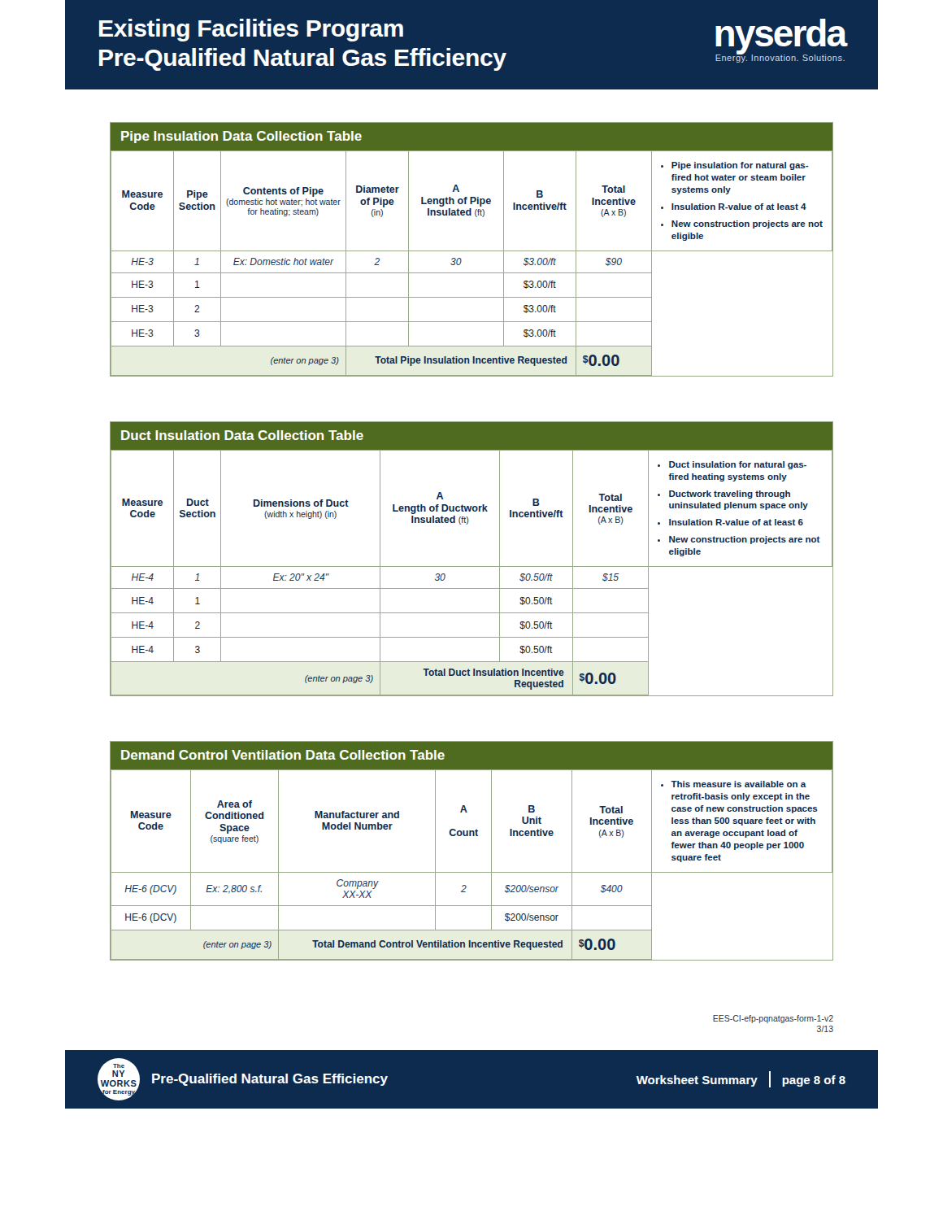Existing Facilities Program
Pre-Qualified Natural Gas Efficiency
nyserda
Energy. Innovation. Solutions.
Pipe Insulation Data Collection Table
| Measure Code | Pipe Section | Contents of Pipe (domestic hot water; hot water for heating; steam) | Diameter of Pipe (in) | A Length of Pipe Insulated (ft) | B Incentive/ft | Total Incentive (A x B) | Pipe insulation for natural gas-fired hot water or steam boiler systems only Insulation R-value of at least 4 New construction projects are not eligible |
| --- | --- | --- | --- | --- | --- | --- | --- |
| HE-3 | 1 | Ex: Domestic hot water | 2 | 30 | $3.00/ft | $90 |
| HE-3 | 1 | | | | $3.00/ft | |
| HE-3 | 2 | | | | $3.00/ft | |
| HE-3 | 3 | | | | $3.00/ft | |
| (enter on page 3) | Total Pipe Insulation Incentive Requested | $ 0.00 |
Duct Insulation Data Collection Table
| Measure Code | Duct Section | Dimensions of Duct (width x height) (in) | A Length of Ductwork Insulated (ft) | B Incentive/ft | Total Incentive (A x B) | Duct insulation for natural gas-fired heating systems only Ductwork traveling through uninsulated plenum space only Insulation R-value of at least 6 New construction projects are not eligible |
| --- | --- | --- | --- | --- | --- | --- |
| HE-4 | 1 | Ex: 20" x 24" | 30 | $0.50/ft | $15 |
| HE-4 | 1 | | | $0.50/ft | |
| HE-4 | 2 | | | $0.50/ft | |
| HE-4 | 3 | | | $0.50/ft | |
| (enter on page 3) | Total Duct Insulation Incentive Requested | $ 0.00 |
Demand Control Ventilation Data Collection Table
| Measure Code | Area of Conditioned Space (square feet) | Manufacturer and Model Number | A Count | B Unit Incentive | Total Incentive (A x B) | This measure is available on a retrofit-basis only except in the case of new construction spaces less than 500 square feet or with an average occupant load of fewer than 40 people per 1000 square feet |
| --- | --- | --- | --- | --- | --- | --- |
| HE-6 (DCV) | Ex: 2,800 s.f. | Company XX-XX | 2 | $200/sensor | $400 |
| HE-6 (DCV) | | | | $200/sensor | |
| (enter on page 3) | Total Demand Control Ventilation Incentive Requested | $ 0.00 |
EES-CI-efp-pqnatgas-form-1-v2
3/13
The NY WORKS for Energy
Pre-Qualified Natural Gas Efficiency
Worksheet Summary page 8 of 8